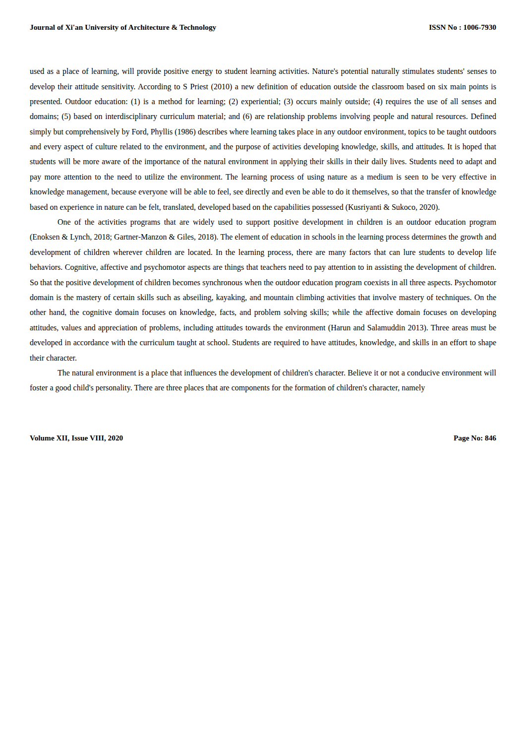Journal of Xi'an University of Architecture & Technology
ISSN No : 1006-7930
used as a place of learning, will provide positive energy to student learning activities. Nature's potential naturally stimulates students' senses to develop their attitude sensitivity. According to S Priest (2010) a new definition of education outside the classroom based on six main points is presented. Outdoor education: (1) is a method for learning; (2) experiential; (3) occurs mainly outside; (4) requires the use of all senses and domains; (5) based on interdisciplinary curriculum material; and (6) are relationship problems involving people and natural resources. Defined simply but comprehensively by Ford, Phyllis (1986) describes where learning takes place in any outdoor environment, topics to be taught outdoors and every aspect of culture related to the environment, and the purpose of activities developing knowledge, skills, and attitudes. It is hoped that students will be more aware of the importance of the natural environment in applying their skills in their daily lives. Students need to adapt and pay more attention to the need to utilize the environment. The learning process of using nature as a medium is seen to be very effective in knowledge management, because everyone will be able to feel, see directly and even be able to do it themselves, so that the transfer of knowledge based on experience in nature can be felt, translated, developed based on the capabilities possessed (Kusriyanti & Sukoco, 2020).
One of the activities programs that are widely used to support positive development in children is an outdoor education program (Enoksen & Lynch, 2018; Gartner-Manzon & Giles, 2018). The element of education in schools in the learning process determines the growth and development of children wherever children are located. In the learning process, there are many factors that can lure students to develop life behaviors. Cognitive, affective and psychomotor aspects are things that teachers need to pay attention to in assisting the development of children. So that the positive development of children becomes synchronous when the outdoor education program coexists in all three aspects. Psychomotor domain is the mastery of certain skills such as abseiling, kayaking, and mountain climbing activities that involve mastery of techniques. On the other hand, the cognitive domain focuses on knowledge, facts, and problem solving skills; while the affective domain focuses on developing attitudes, values and appreciation of problems, including attitudes towards the environment (Harun and Salamuddin 2013). Three areas must be developed in accordance with the curriculum taught at school. Students are required to have attitudes, knowledge, and skills in an effort to shape their character.
The natural environment is a place that influences the development of children's character. Believe it or not a conducive environment will foster a good child's personality. There are three places that are components for the formation of children's character, namely
Volume XII, Issue VIII, 2020
Page No: 846